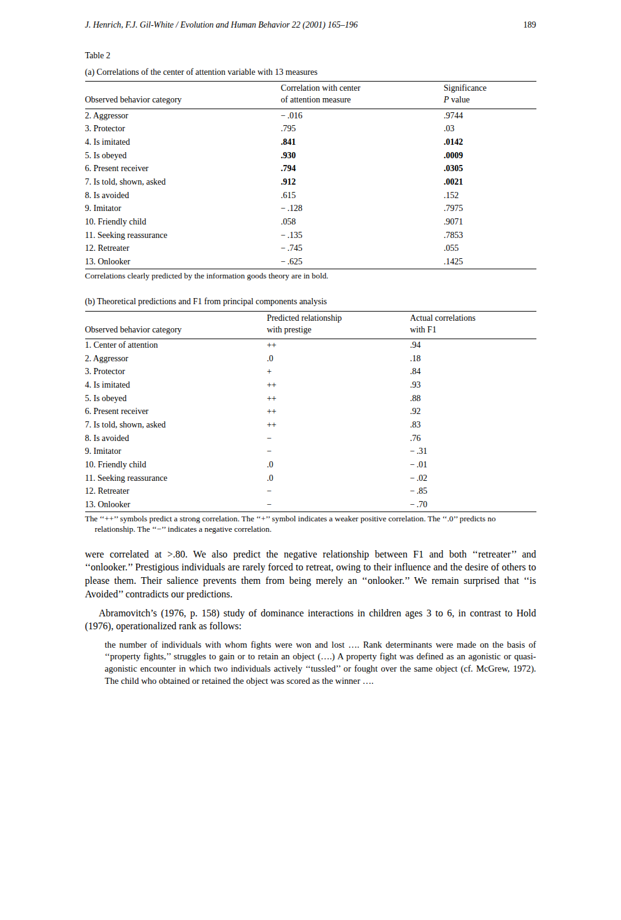J. Henrich, F.J. Gil-White / Evolution and Human Behavior 22 (2001) 165–196 189
Table 2
(a) Correlations of the center of attention variable with 13 measures
| Observed behavior category | Correlation with center of attention measure | Significance P value |
| --- | --- | --- |
| 2. Aggressor | − .016 | .9744 |
| 3. Protector | .795 | .03 |
| 4. Is imitated | .841 | .0142 |
| 5. Is obeyed | .930 | .0009 |
| 6. Present receiver | .794 | .0305 |
| 7. Is told, shown, asked | .912 | .0021 |
| 8. Is avoided | .615 | .152 |
| 9. Imitator | − .128 | .7975 |
| 10. Friendly child | .058 | .9071 |
| 11. Seeking reassurance | − .135 | .7853 |
| 12. Retreater | − .745 | .055 |
| 13. Onlooker | − .625 | .1425 |
Correlations clearly predicted by the information goods theory are in bold.
(b) Theoretical predictions and F1 from principal components analysis
| Observed behavior category | Predicted relationship with prestige | Actual correlations with F1 |
| --- | --- | --- |
| 1. Center of attention | ++ | .94 |
| 2. Aggressor | .0 | .18 |
| 3. Protector | + | .84 |
| 4. Is imitated | ++ | .93 |
| 5. Is obeyed | ++ | .88 |
| 6. Present receiver | ++ | .92 |
| 7. Is told, shown, asked | ++ | .83 |
| 8. Is avoided | − | .76 |
| 9. Imitator | − | − .31 |
| 10. Friendly child | .0 | − .01 |
| 11. Seeking reassurance | .0 | − .02 |
| 12. Retreater | − | − .85 |
| 13. Onlooker | − | − .70 |
The ‘‘++’’ symbols predict a strong correlation. The ‘‘+’’ symbol indicates a weaker positive correlation. The ‘‘.0’’ predicts no relationship. The ‘‘−’’ indicates a negative correlation.
were correlated at >.80. We also predict the negative relationship between F1 and both ‘‘retreater’’ and ‘‘onlooker.’’ Prestigious individuals are rarely forced to retreat, owing to their influence and the desire of others to please them. Their salience prevents them from being merely an ‘‘onlooker.’’ We remain surprised that ‘‘is Avoided’’ contradicts our predictions.
Abramovitch’s (1976, p. 158) study of dominance interactions in children ages 3 to 6, in contrast to Hold (1976), operationalized rank as follows:
the number of individuals with whom fights were won and lost …. Rank determinants were made on the basis of ‘‘property fights,’’ struggles to gain or to retain an object (….) A property fight was defined as an agonistic or quasi-agonistic encounter in which two individuals actively ‘‘tussled’’ or fought over the same object (cf. McGrew, 1972). The child who obtained or retained the object was scored as the winner ….